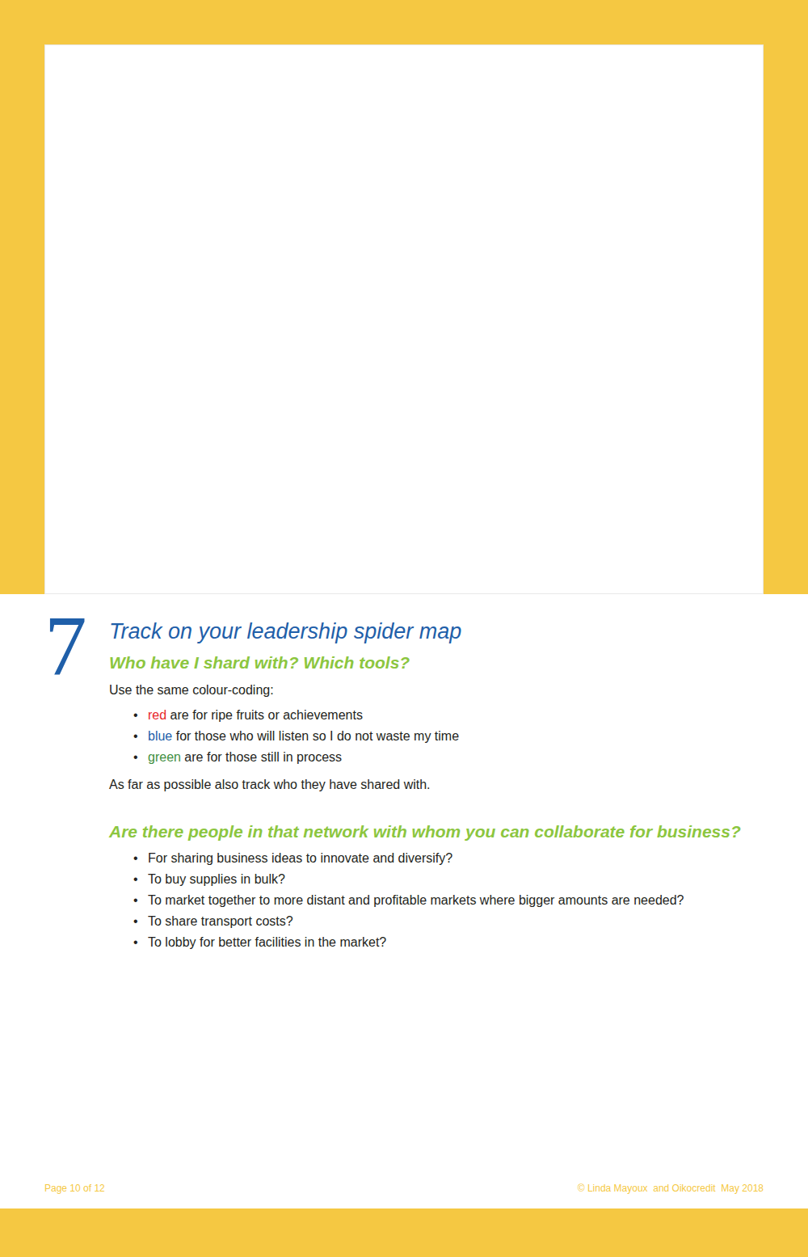7
Track on your leadership spider map
Who have I shard with? Which tools?
Use the same colour-coding:
red are for ripe fruits or achievements
blue for those who will listen so I do not waste my time
green are for those still in process
As far as possible also track who they have shared with.
Are there people in that network with whom you can collaborate for business?
For sharing business ideas to innovate and diversify?
To buy supplies in bulk?
To market together to more distant and profitable markets where bigger amounts are needed?
To share transport costs?
To lobby for better facilities in the market?
Page 10 of 12 © Linda Mayoux and Oikocredit May 2018